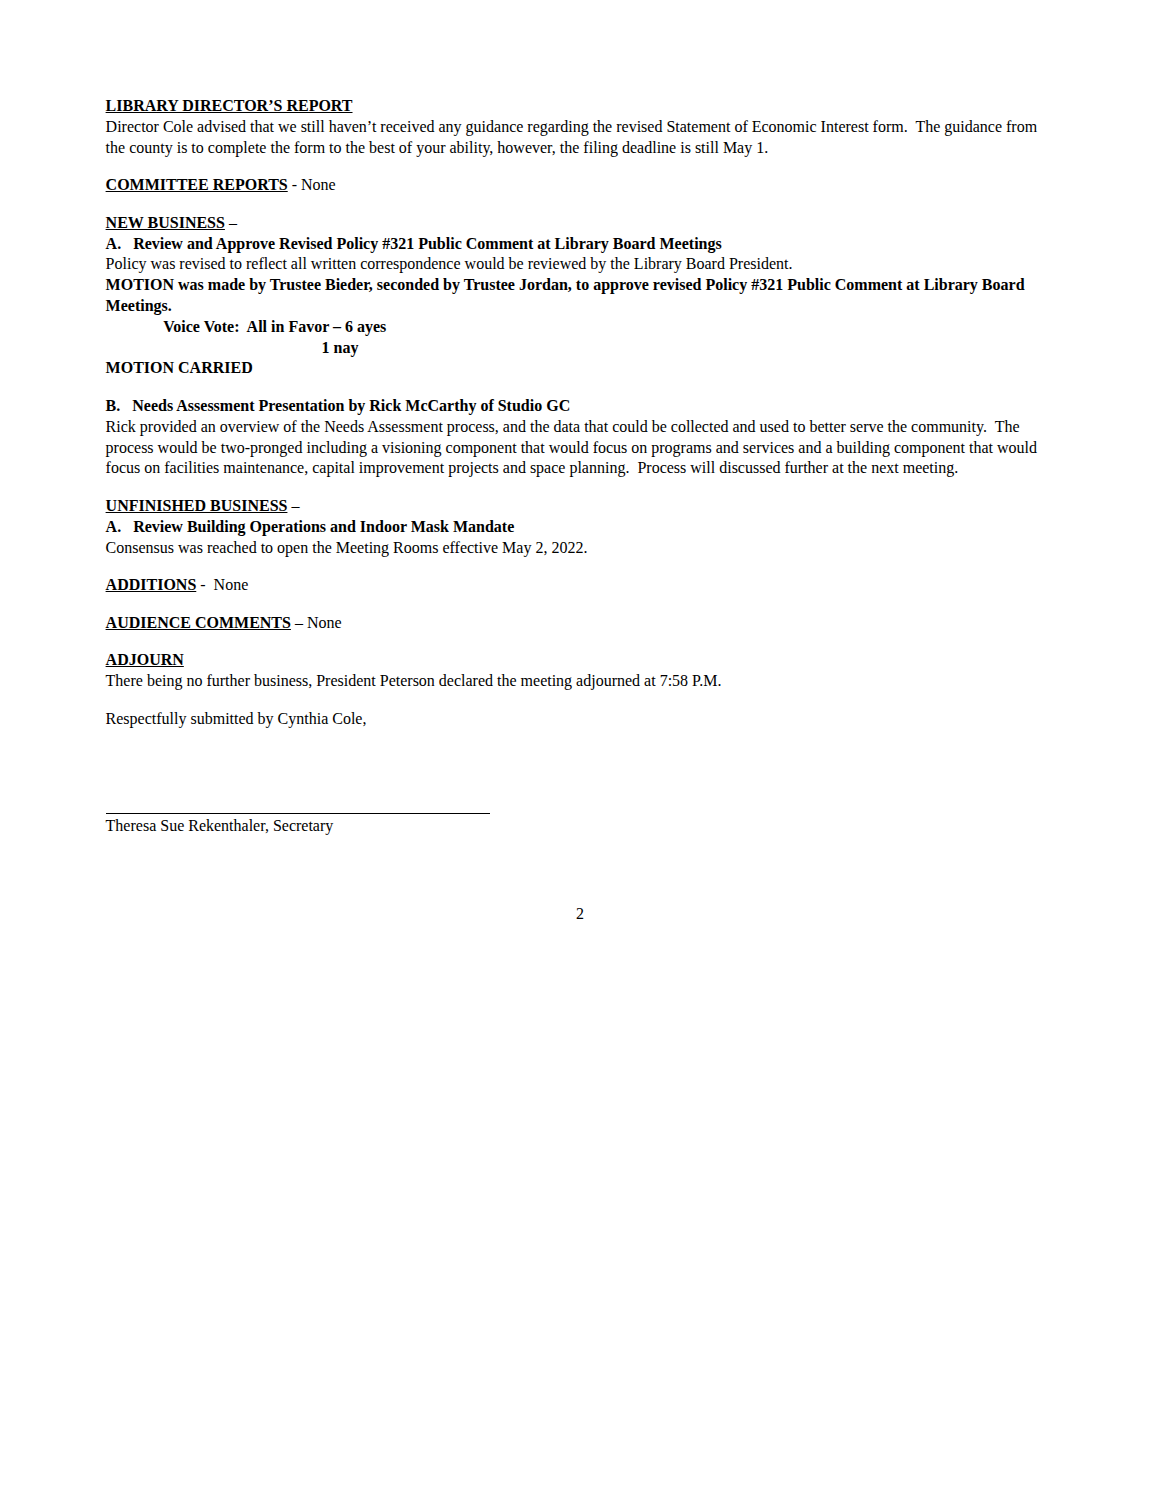LIBRARY DIRECTOR’S REPORT
Director Cole advised that we still haven’t received any guidance regarding the revised Statement of Economic Interest form. The guidance from the county is to complete the form to the best of your ability, however, the filing deadline is still May 1.
COMMITTEE REPORTS - None
NEW BUSINESS –
A. Review and Approve Revised Policy #321 Public Comment at Library Board Meetings
Policy was revised to reflect all written correspondence would be reviewed by the Library Board President.
MOTION was made by Trustee Bieder, seconded by Trustee Jordan, to approve revised Policy #321 Public Comment at Library Board Meetings.
Voice Vote: All in Favor – 6 ayes
1 nay
MOTION CARRIED
B. Needs Assessment Presentation by Rick McCarthy of Studio GC
Rick provided an overview of the Needs Assessment process, and the data that could be collected and used to better serve the community. The process would be two-pronged including a visioning component that would focus on programs and services and a building component that would focus on facilities maintenance, capital improvement projects and space planning. Process will discussed further at the next meeting.
UNFINISHED BUSINESS –
A. Review Building Operations and Indoor Mask Mandate
Consensus was reached to open the Meeting Rooms effective May 2, 2022.
ADDITIONS - None
AUDIENCE COMMENTS – None
ADJOURN
There being no further business, President Peterson declared the meeting adjourned at 7:58 P.M.
Respectfully submitted by Cynthia Cole,
Theresa Sue Rekenthaler, Secretary
2